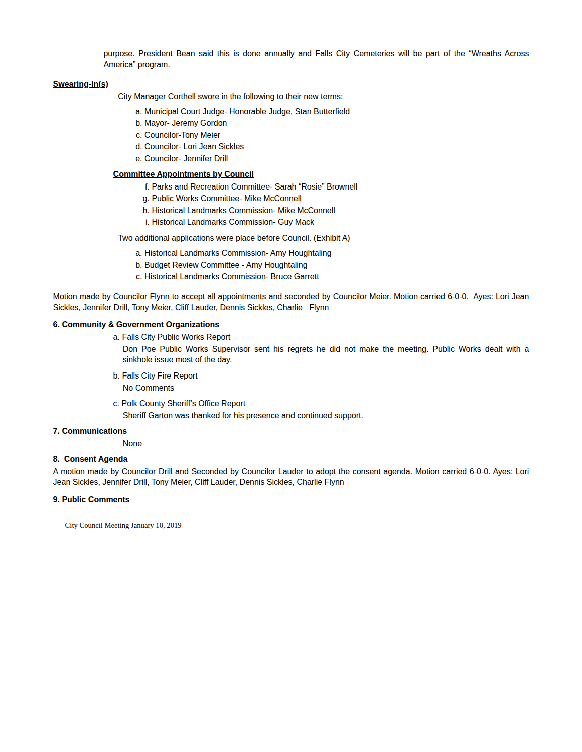purpose. President Bean said this is done annually and Falls City Cemeteries will be part of the “Wreaths Across America” program.
Swearing-In(s)
City Manager Corthell swore in the following to their new terms:
Municipal Court Judge- Honorable Judge, Stan Butterfield
Mayor- Jeremy Gordon
Councilor-Tony Meier
Councilor- Lori Jean Sickles
Councilor- Jennifer Drill
Committee Appointments by Council
Parks and Recreation Committee- Sarah “Rosie” Brownell
Public Works Committee- Mike McConnell
Historical Landmarks Commission- Mike McConnell
Historical Landmarks Commission- Guy Mack
Two additional applications were place before Council. (Exhibit A)
Historical Landmarks Commission- Amy Houghtaling
Budget Review Committee - Amy Houghtaling
Historical Landmarks Commission- Bruce Garrett
Motion made by Councilor Flynn to accept all appointments and seconded by Councilor Meier. Motion carried 6-0-0. Ayes: Lori Jean Sickles, Jennifer Drill, Tony Meier, Cliff Lauder, Dennis Sickles, Charlie Flynn
6. Community & Government Organizations
a. Falls City Public Works Report
Don Poe Public Works Supervisor sent his regrets he did not make the meeting. Public Works dealt with a sinkhole issue most of the day.
b. Falls City Fire Report
No Comments
c. Polk County Sheriff’s Office Report
Sheriff Garton was thanked for his presence and continued support.
7. Communications
None
8. Consent Agenda
A motion made by Councilor Drill and Seconded by Councilor Lauder to adopt the consent agenda. Motion carried 6-0-0. Ayes: Lori Jean Sickles, Jennifer Drill, Tony Meier, Cliff Lauder, Dennis Sickles, Charlie Flynn
9. Public Comments
City Council Meeting January 10, 2019